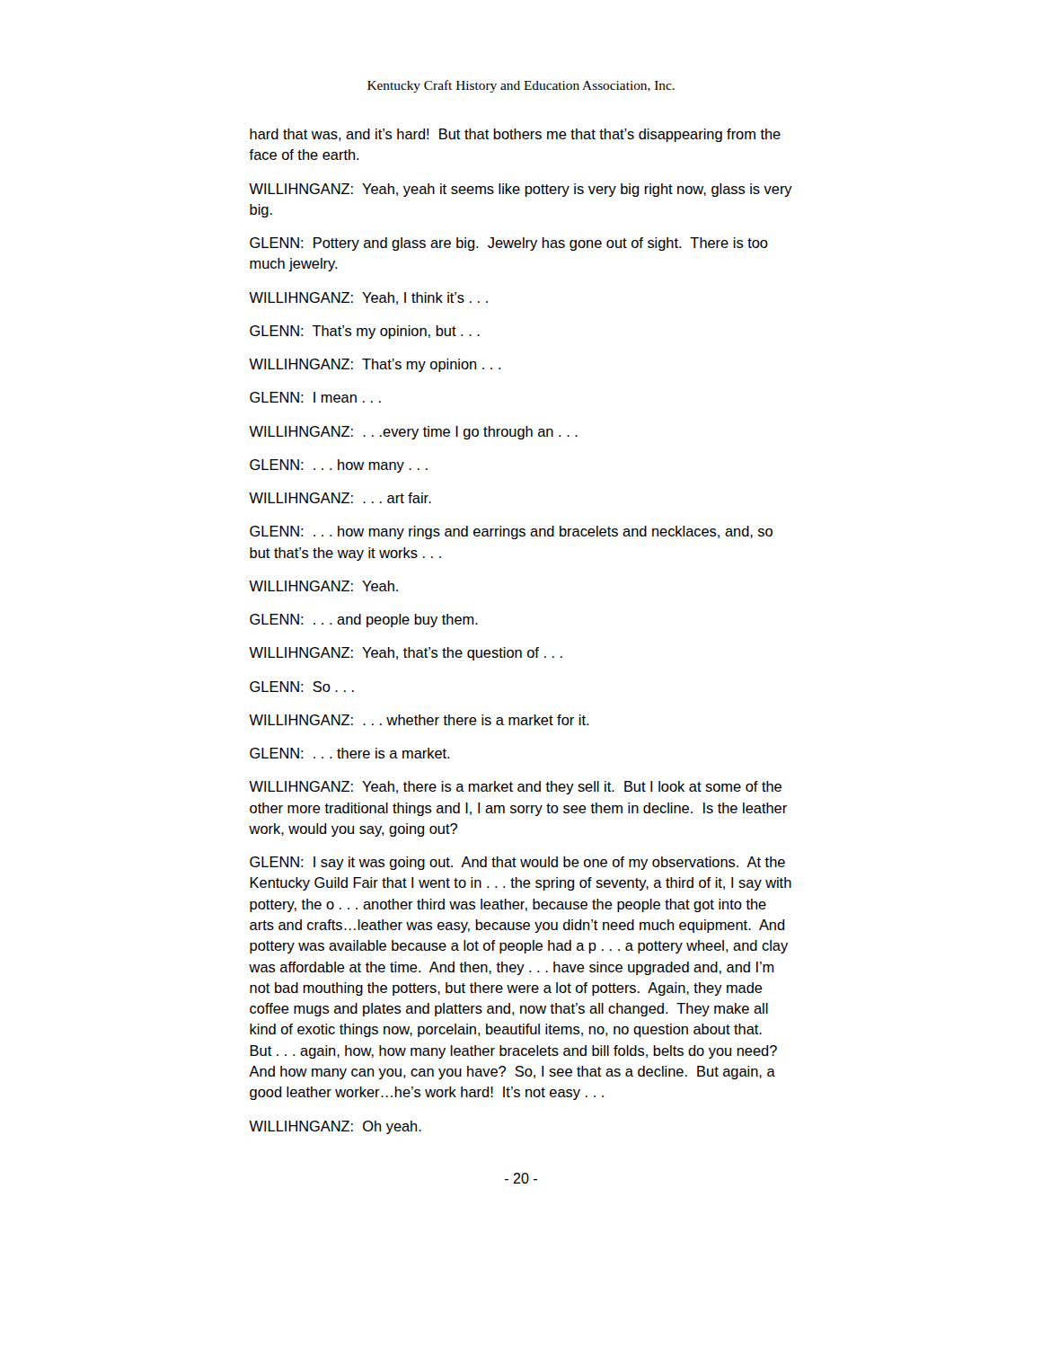Kentucky Craft History and Education Association, Inc.
hard that was, and it’s hard! But that bothers me that that’s disappearing from the face of the earth.
WILLIHNGANZ: Yeah, yeah it seems like pottery is very big right now, glass is very big.
GLENN: Pottery and glass are big. Jewelry has gone out of sight. There is too much jewelry.
WILLIHNGANZ: Yeah, I think it’s . . .
GLENN: That’s my opinion, but . . .
WILLIHNGANZ: That’s my opinion . . .
GLENN: I mean . . .
WILLIHNGANZ: . . .every time I go through an . . .
GLENN: . . . how many . . .
WILLIHNGANZ: . . . art fair.
GLENN: . . . how many rings and earrings and bracelets and necklaces, and, so but that’s the way it works . . .
WILLIHNGANZ: Yeah.
GLENN: . . . and people buy them.
WILLIHNGANZ: Yeah, that’s the question of . . .
GLENN: So . . .
WILLIHNGANZ: . . . whether there is a market for it.
GLENN: . . . there is a market.
WILLIHNGANZ: Yeah, there is a market and they sell it. But I look at some of the other more traditional things and I, I am sorry to see them in decline. Is the leather work, would you say, going out?
GLENN: I say it was going out. And that would be one of my observations. At the Kentucky Guild Fair that I went to in . . . the spring of seventy, a third of it, I say with pottery, the o . . . another third was leather, because the people that got into the arts and crafts…leather was easy, because you didn’t need much equipment. And pottery was available because a lot of people had a p . . . a pottery wheel, and clay was affordable at the time. And then, they . . . have since upgraded and, and I’m not bad mouthing the potters, but there were a lot of potters. Again, they made coffee mugs and plates and platters and, now that’s all changed. They make all kind of exotic things now, porcelain, beautiful items, no, no question about that. But . . . again, how, how many leather bracelets and bill folds, belts do you need? And how many can you, can you have? So, I see that as a decline. But again, a good leather worker…he’s work hard! It’s not easy . . .
WILLIHNGANZ: Oh yeah.
- 20 -